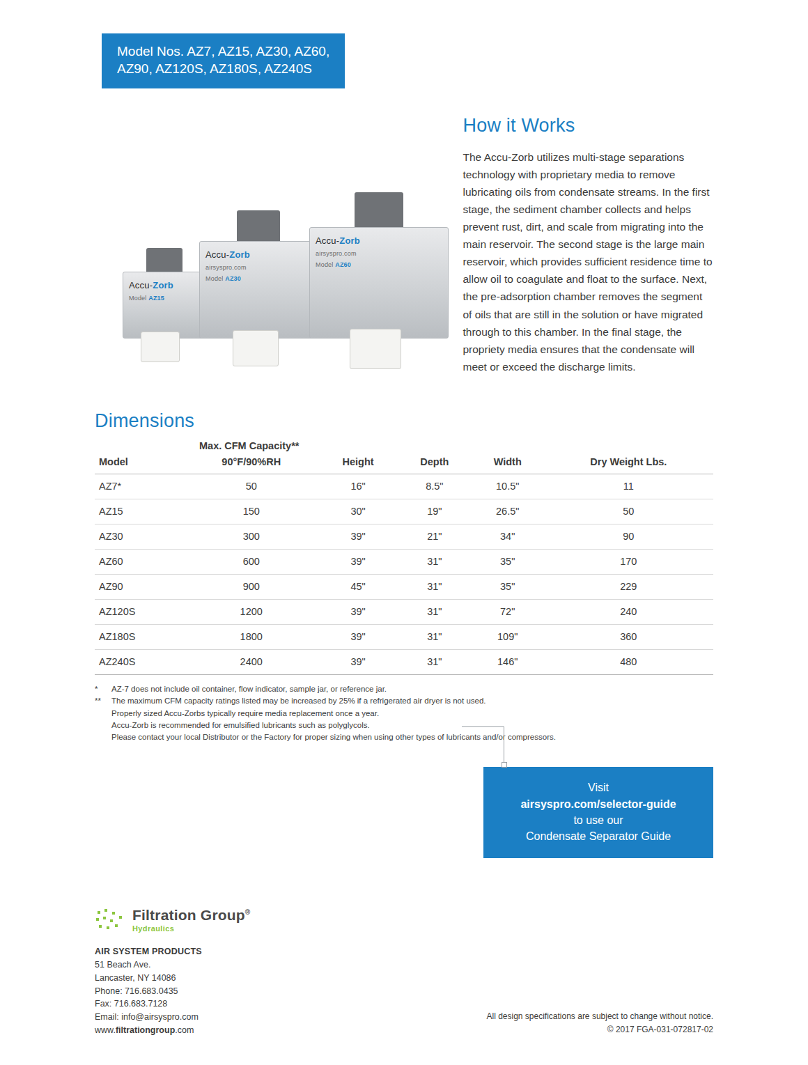Model Nos. AZ7, AZ15, AZ30, AZ60, AZ90, AZ120S, AZ180S, AZ240S
Accu-Zorb
Model AZ15
Accu-Zorb
airsyspro.com
Model AZ30
Accu-Zorb
airsyspro.com
Model AZ60
How it Works
The Accu-Zorb utilizes multi-stage separations technology with proprietary media to remove lubricating oils from condensate streams. In the first stage, the sediment chamber collects and helps prevent rust, dirt, and scale from migrating into the main reservoir. The second stage is the large main reservoir, which provides sufficient residence time to allow oil to coagulate and float to the surface. Next, the pre-adsorption chamber removes the segment of oils that are still in the solution or have migrated through to this chamber. In the final stage, the propriety media ensures that the condensate will meet or exceed the discharge limits.
Dimensions
Max. CFM Capacity**
| Model | 90°F/90%RH | Height | Depth | Width | Dry Weight Lbs. |
| --- | --- | --- | --- | --- | --- |
| AZ7* | 50 | 16" | 8.5" | 10.5" | 11 |
| AZ15 | 150 | 30" | 19" | 26.5" | 50 |
| AZ30 | 300 | 39" | 21" | 34" | 90 |
| AZ60 | 600 | 39" | 31" | 35" | 170 |
| AZ90 | 900 | 45" | 31" | 35" | 229 |
| AZ120S | 1200 | 39" | 31" | 72" | 240 |
| AZ180S | 1800 | 39" | 31" | 109" | 360 |
| AZ240S | 2400 | 39" | 31" | 146" | 480 |
*AZ-7 does not include oil container, flow indicator, sample jar, or reference jar.
**The maximum CFM capacity ratings listed may be increased by 25% if a refrigerated air dryer is not used.
Properly sized Accu-Zorbs typically require media replacement once a year.
Accu-Zorb is recommended for emulsified lubricants such as polyglycols.
Please contact your local Distributor or the Factory for proper sizing when using other types of lubricants and/or compressors.
Visit
airsyspro.com/selector-guide
to use our
Condensate Separator Guide
Filtration Group®
Hydraulics
AIR SYSTEM PRODUCTS
51 Beach Ave.
Lancaster, NY 14086
Phone: 716.683.0435
Fax: 716.683.7128
Email: info@airsyspro.com
www.filtrationgroup.com
All design specifications are subject to change without notice.
© 2017 FGA-031-072817-02